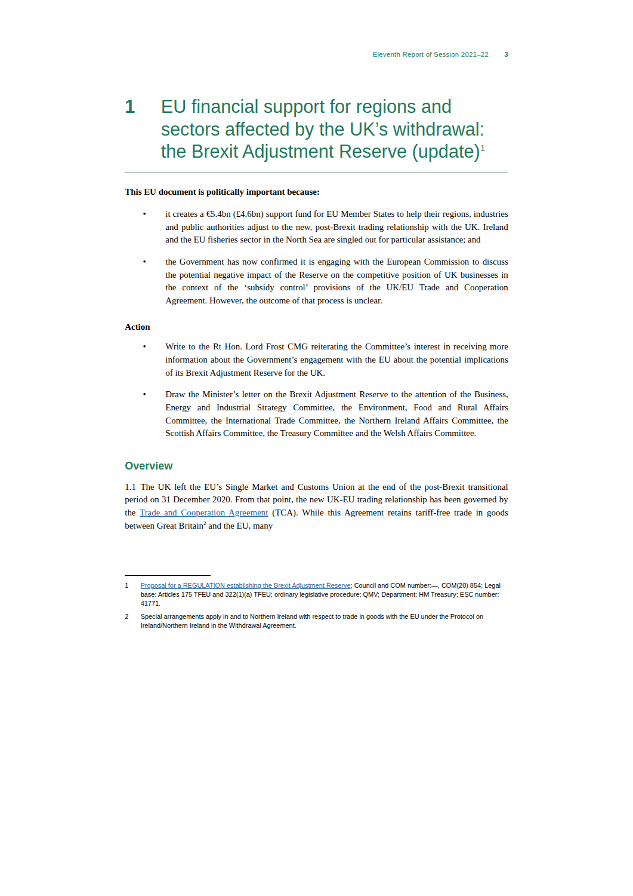Eleventh Report of Session 2021–22 3
1 EU financial support for regions and sectors affected by the UK’s withdrawal: the Brexit Adjustment Reserve (update)1
This EU document is politically important because:
it creates a €5.4bn (£4.6bn) support fund for EU Member States to help their regions, industries and public authorities adjust to the new, post-Brexit trading relationship with the UK. Ireland and the EU fisheries sector in the North Sea are singled out for particular assistance; and
the Government has now confirmed it is engaging with the European Commission to discuss the potential negative impact of the Reserve on the competitive position of UK businesses in the context of the ‘subsidy control’ provisions of the UK/EU Trade and Cooperation Agreement. However, the outcome of that process is unclear.
Action
Write to the Rt Hon. Lord Frost CMG reiterating the Committee’s interest in receiving more information about the Government’s engagement with the EU about the potential implications of its Brexit Adjustment Reserve for the UK.
Draw the Minister’s letter on the Brexit Adjustment Reserve to the attention of the Business, Energy and Industrial Strategy Committee, the Environment, Food and Rural Affairs Committee, the International Trade Committee, the Northern Ireland Affairs Committee, the Scottish Affairs Committee, the Treasury Committee and the Welsh Affairs Committee.
Overview
1.1 The UK left the EU’s Single Market and Customs Union at the end of the post-Brexit transitional period on 31 December 2020. From that point, the new UK-EU trading relationship has been governed by the Trade and Cooperation Agreement (TCA). While this Agreement retains tariff-free trade in goods between Great Britain2 and the EU, many
1 Proposal for a REGULATION establishing the Brexit Adjustment Reserve; Council and COM number:—, COM(20) 854; Legal base: Articles 175 TFEU and 322(1)(a) TFEU; ordinary legislative procedure; QMV; Department: HM Treasury; ESC number: 41771.
2 Special arrangements apply in and to Northern Ireland with respect to trade in goods with the EU under the Protocol on Ireland/Northern Ireland in the Withdrawal Agreement.